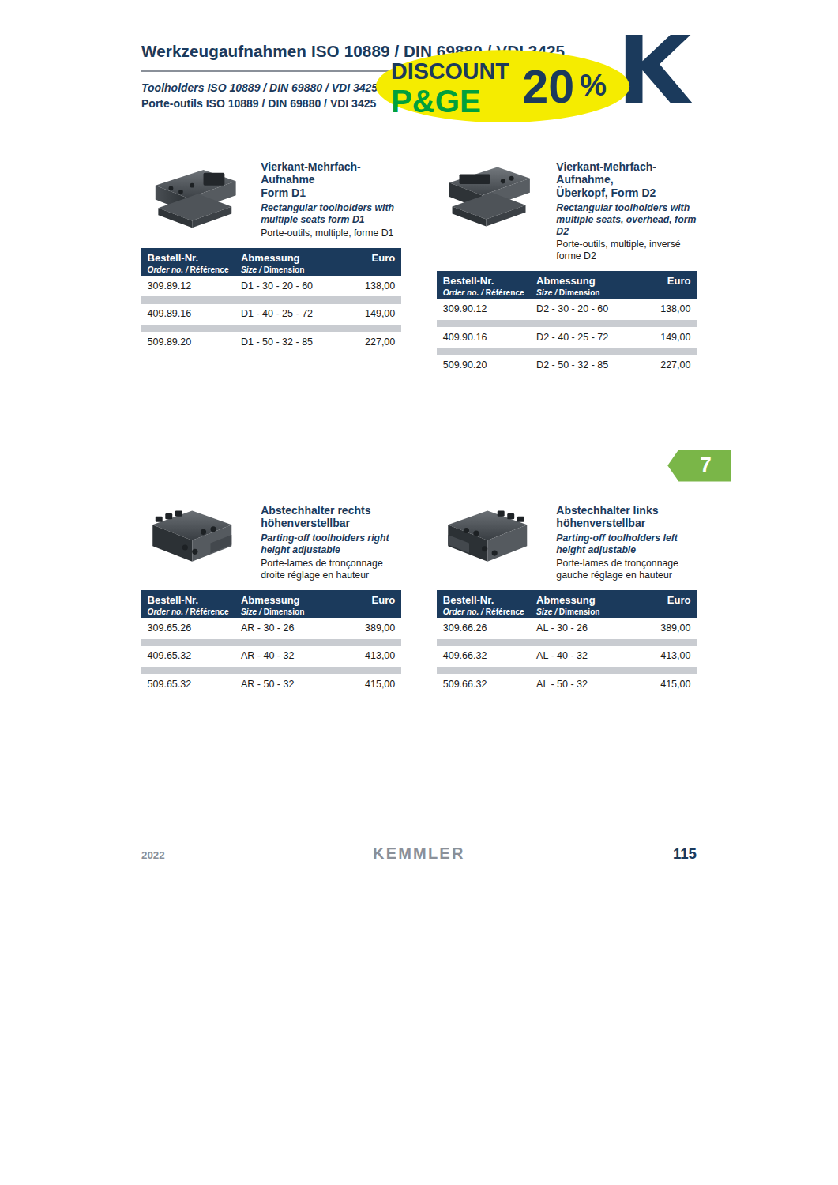Werkzeugaufnahmen ISO 10889 / DIN 69880 / VDI 3425
Toolholders ISO 10889 / DIN 69880 / VDI 3425
Porte-outils ISO 10889 / DIN 69880 / VDI 3425
DISCOUNT P&GE 20 %
Vierkant-Mehrfach-Aufnahme
Form D1
Rectangular toolholders with
multiple seats form D1
Porte-outils, multiple, forme D1
| Bestell-Nr. Order no. / Référence | Abmessung Size / Dimension | Euro |
| --- | --- | --- |
| 309.89.12 | D1 - 30 - 20 - 60 | 138,00 |
| 409.89.16 | D1 - 40 - 25 - 72 | 149,00 |
| 509.89.20 | D1 - 50 - 32 - 85 | 227,00 |
Vierkant-Mehrfach-Aufnahme,
Überkopf, Form D2
Rectangular toolholders with
multiple seats, overhead, form D2
Porte-outils, multiple, inversé
forme D2
| Bestell-Nr. Order no. / Référence | Abmessung Size / Dimension | Euro |
| --- | --- | --- |
| 309.90.12 | D2 - 30 - 20 - 60 | 138,00 |
| 409.90.16 | D2 - 40 - 25 - 72 | 149,00 |
| 509.90.20 | D2 - 50 - 32 - 85 | 227,00 |
Abstechhalter rechts
höhenverstellbar
Parting-off toolholders right
height adjustable
Porte-lames de tronçonnage
droite réglage en hauteur
| Bestell-Nr. Order no. / Référence | Abmessung Size / Dimension | Euro |
| --- | --- | --- |
| 309.65.26 | AR - 30 - 26 | 389,00 |
| 409.65.32 | AR - 40 - 32 | 413,00 |
| 509.65.32 | AR - 50 - 32 | 415,00 |
Abstechhalter links
höhenverstellbar
Parting-off toolholders left
height adjustable
Porte-lames de tronçonnage
gauche réglage en hauteur
| Bestell-Nr. Order no. / Référence | Abmessung Size / Dimension | Euro |
| --- | --- | --- |
| 309.66.26 | AL - 30 - 26 | 389,00 |
| 409.66.32 | AL - 40 - 32 | 413,00 |
| 509.66.32 | AL - 50 - 32 | 415,00 |
7
2022
KEMMLER
115